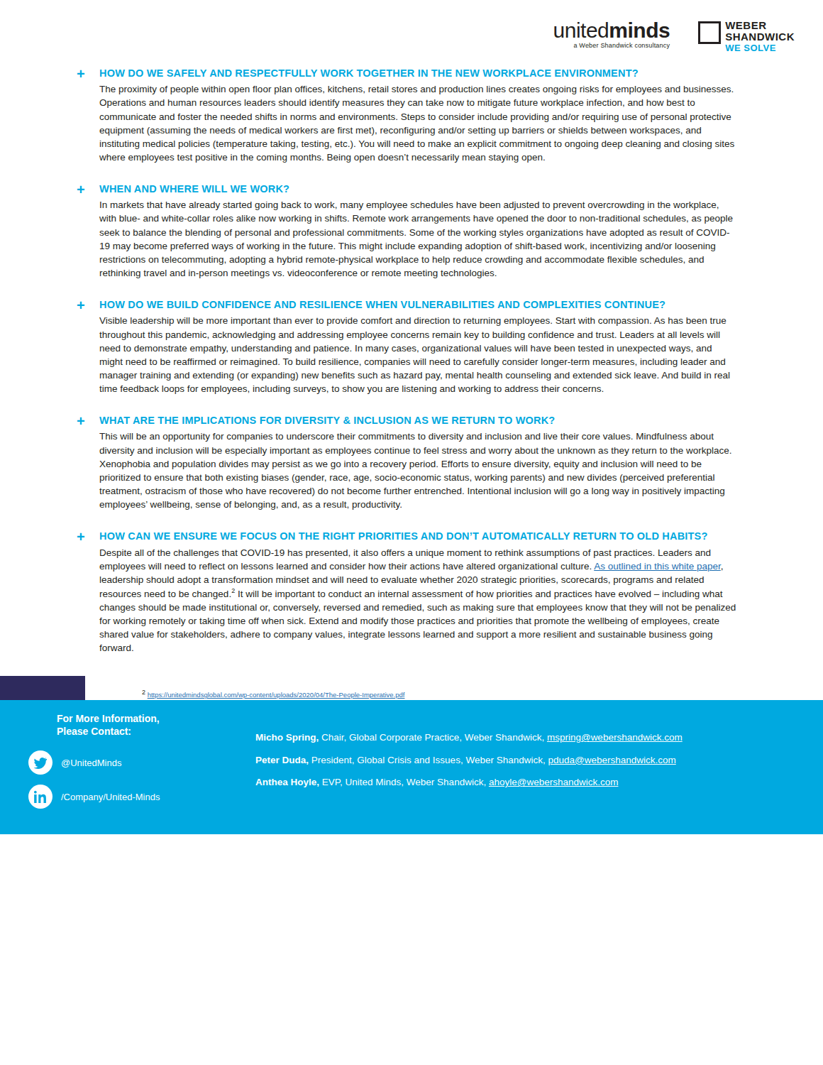unitedminds
a Weber Shandwick consultancy
WEBER
SHANDWICK
WE SOLVE
+
How do we safely and respectfully work together in the new workplace environment?
The proximity of people within open floor plan offices, kitchens, retail stores and production lines creates ongoing risks for employees and businesses. Operations and human resources leaders should identify measures they can take now to mitigate future workplace infection, and how best to communicate and foster the needed shifts in norms and environments. Steps to consider include providing and/or requiring use of personal protective equipment (assuming the needs of medical workers are first met), reconfiguring and/or setting up barriers or shields between workspaces, and instituting medical policies (temperature taking, testing, etc.). You will need to make an explicit commitment to ongoing deep cleaning and closing sites where employees test positive in the coming months. Being open doesn’t necessarily mean staying open.
+
When and where will we work?
In markets that have already started going back to work, many employee schedules have been adjusted to prevent overcrowding in the workplace, with blue- and white-collar roles alike now working in shifts. Remote work arrangements have opened the door to non-traditional schedules, as people seek to balance the blending of personal and professional commitments. Some of the working styles organizations have adopted as result of COVID-19 may become preferred ways of working in the future. This might include expanding adoption of shift-based work, incentivizing and/or loosening restrictions on telecommuting, adopting a hybrid remote-physical workplace to help reduce crowding and accommodate flexible schedules, and rethinking travel and in-person meetings vs. videoconference or remote meeting technologies.
+
How do we build confidence and resilience when vulnerabilities and complexities continue?
Visible leadership will be more important than ever to provide comfort and direction to returning employees. Start with compassion. As has been true throughout this pandemic, acknowledging and addressing employee concerns remain key to building confidence and trust. Leaders at all levels will need to demonstrate empathy, understanding and patience. In many cases, organizational values will have been tested in unexpected ways, and might need to be reaffirmed or reimagined. To build resilience, companies will need to carefully consider longer-term measures, including leader and manager training and extending (or expanding) new benefits such as hazard pay, mental health counseling and extended sick leave. And build in real time feedback loops for employees, including surveys, to show you are listening and working to address their concerns.
+
What are the implications for diversity & inclusion as we return to work?
This will be an opportunity for companies to underscore their commitments to diversity and inclusion and live their core values. Mindfulness about diversity and inclusion will be especially important as employees continue to feel stress and worry about the unknown as they return to the workplace. Xenophobia and population divides may persist as we go into a recovery period. Efforts to ensure diversity, equity and inclusion will need to be prioritized to ensure that both existing biases (gender, race, age, socio-economic status, working parents) and new divides (perceived preferential treatment, ostracism of those who have recovered) do not become further entrenched. Intentional inclusion will go a long way in positively impacting employees’ wellbeing, sense of belonging, and, as a result, productivity.
+
How can we ensure we focus on the right priorities and don’t automatically return to old habits?
Despite all of the challenges that COVID-19 has presented, it also offers a unique moment to rethink assumptions of past practices. Leaders and employees will need to reflect on lessons learned and consider how their actions have altered organizational culture. As outlined in this white paper, leadership should adopt a transformation mindset and will need to evaluate whether 2020 strategic priorities, scorecards, programs and related resources need to be changed.2 It will be important to conduct an internal assessment of how priorities and practices have evolved – including what changes should be made institutional or, conversely, reversed and remedied, such as making sure that employees know that they will not be penalized for working remotely or taking time off when sick. Extend and modify those practices and priorities that promote the wellbeing of employees, create shared value for stakeholders, adhere to company values, integrate lessons learned and support a more resilient and sustainable business going forward.
2 https://unitedmindsglobal.com/wp-content/uploads/2020/04/The-People-Imperative.pdf
For More Information,
Please Contact:
@UnitedMinds
/Company/United-Minds
Micho Spring, Chair, Global Corporate Practice, Weber Shandwick, mspring@webershandwick.com
Peter Duda, President, Global Crisis and Issues, Weber Shandwick, pduda@webershandwick.com
Anthea Hoyle, EVP, United Minds, Weber Shandwick, ahoyle@webershandwick.com